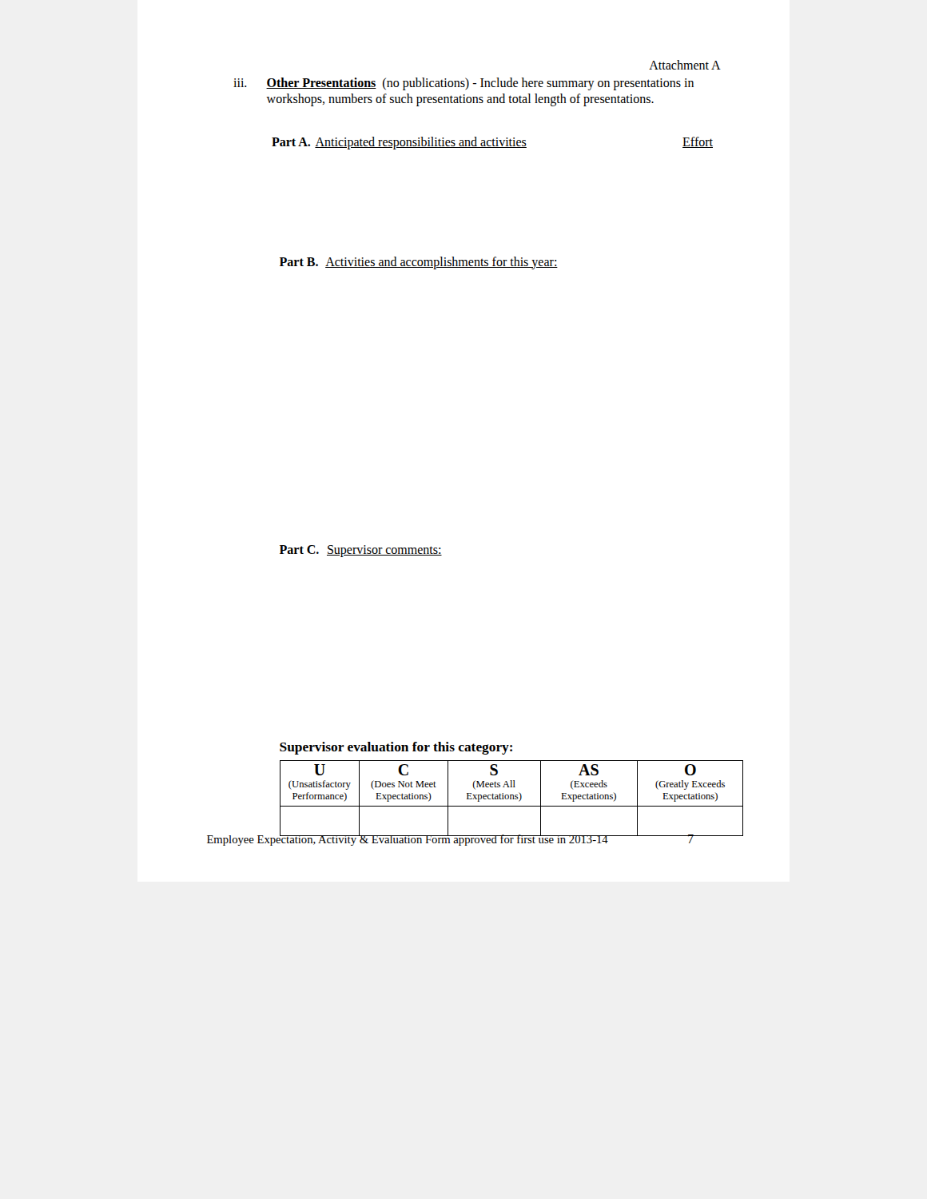Attachment A
iii.
Other Presentations (no publications) - Include here summary on presentations in workshops, numbers of such presentations and total length of presentations.
Part A. Anticipated responsibilities and activities Effort
Part B. Activities and accomplishments for this year:
Part C. Supervisor comments:
Supervisor evaluation for this category:
| U (Unsatisfactory Performance) | C (Does Not Meet Expectations) | S (Meets All Expectations) | AS (Exceeds Expectations) | O (Greatly Exceeds Expectations) |
Employee Expectation, Activity & Evaluation Form approved for first use in 2013-14
7